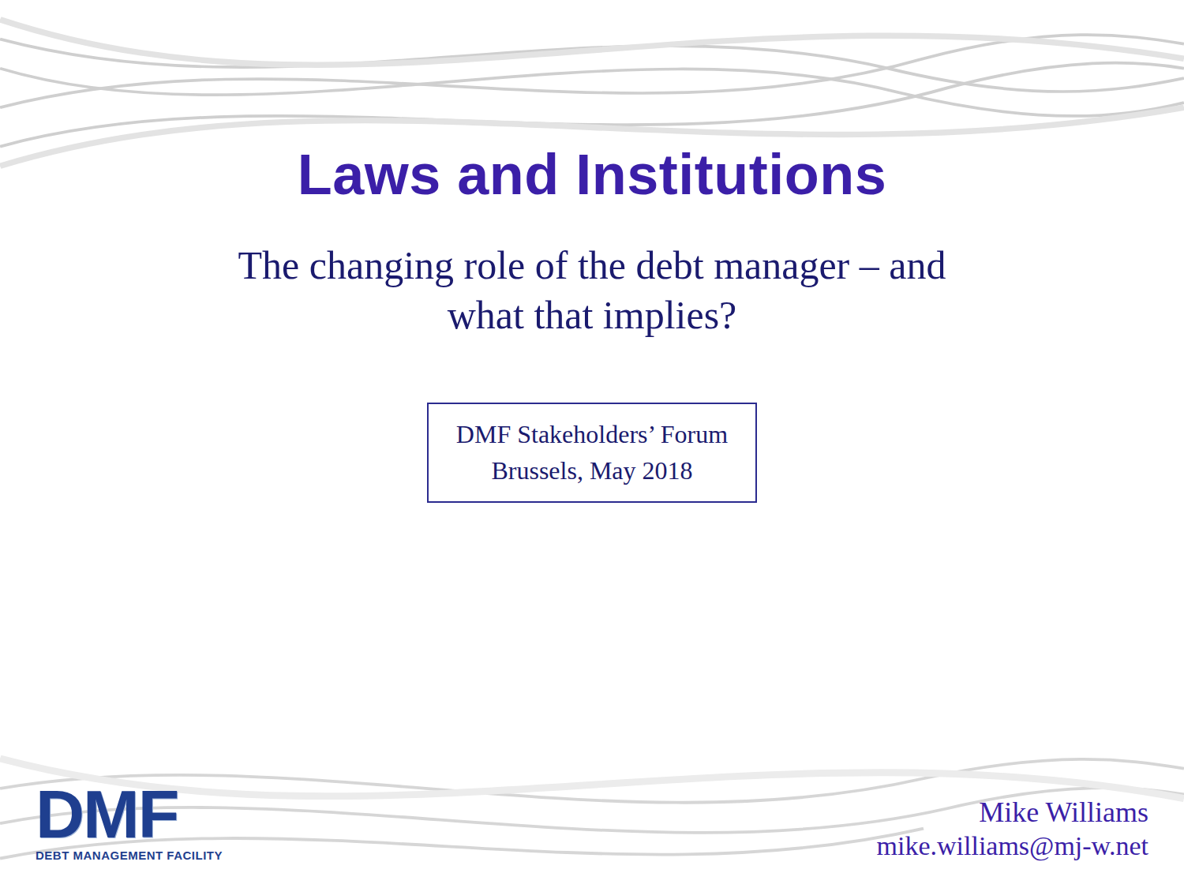Laws and Institutions
The changing role of the debt manager – and what that implies?
DMF Stakeholders’ Forum
Brussels, May 2018
DMF Debt Management Facility
Mike Williams
mike.williams@mj-w.net